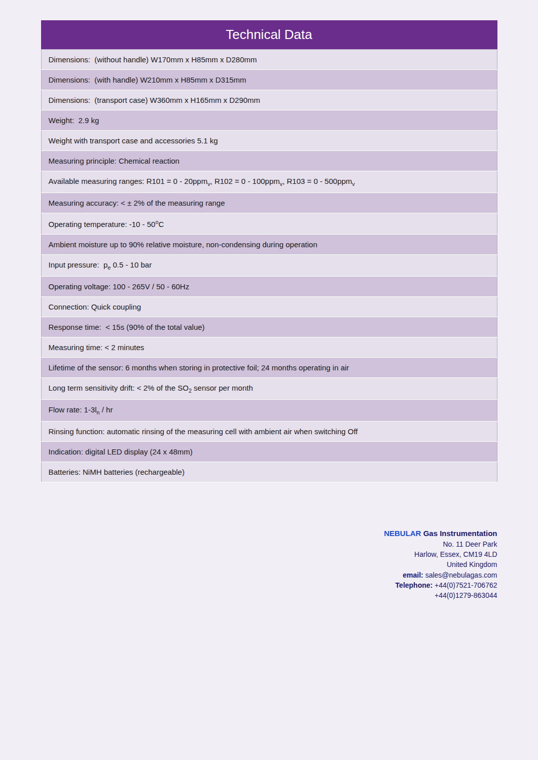Technical Data
| Dimensions: (without handle) W170mm x H85mm x D280mm |
| Dimensions: (with handle) W210mm x H85mm x D315mm |
| Dimensions: (transport case) W360mm x H165mm x D290mm |
| Weight: 2.9 kg |
| Weight with transport case and accessories 5.1 kg |
| Measuring principle: Chemical reaction |
| Available measuring ranges: R101 = 0 - 20ppm v , R102 = 0 - 100ppm v , R103 = 0 - 500ppm v |
| Measuring accuracy: < ± 2% of the measuring range |
| Operating temperature: -10 - 50 o C |
| Ambient moisture up to 90% relative moisture, non-condensing during operation |
| Input pressure: p e 0.5 - 10 bar |
| Operating voltage: 100 - 265V / 50 - 60Hz |
| Connection: Quick coupling |
| Response time: < 15s (90% of the total value) |
| Measuring time: < 2 minutes |
| Lifetime of the sensor: 6 months when storing in protective foil; 24 months operating in air |
| Long term sensitivity drift: < 2% of the SO 2 sensor per month |
| Flow rate: 1-3l n / hr |
| Rinsing function: automatic rinsing of the measuring cell with ambient air when switching Off |
| Indication: digital LED display (24 x 48mm) |
| Batteries: NiMH batteries (rechargeable) |
NEBULAR Gas Instrumentation
No. 11 Deer Park
Harlow, Essex, CM19 4LD
United Kingdom
email: sales@nebulagas.com
Telephone: +44(0)7521-706762
+44(0)1279-863044